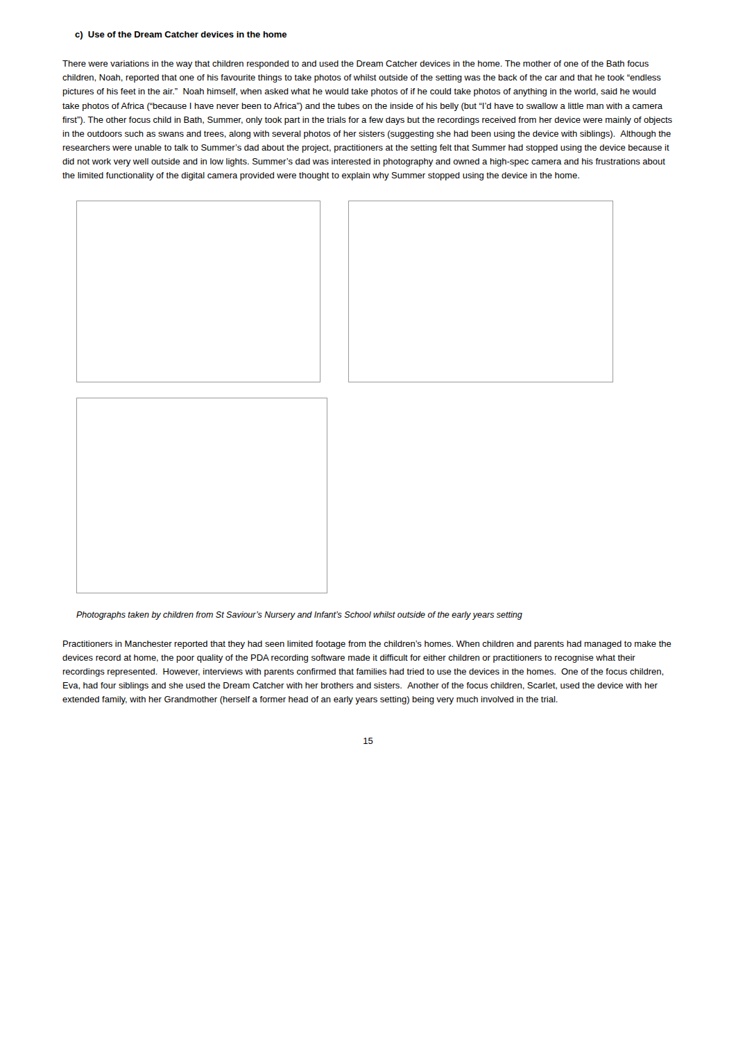c) Use of the Dream Catcher devices in the home
There were variations in the way that children responded to and used the Dream Catcher devices in the home. The mother of one of the Bath focus children, Noah, reported that one of his favourite things to take photos of whilst outside of the setting was the back of the car and that he took “endless pictures of his feet in the air.” Noah himself, when asked what he would take photos of if he could take photos of anything in the world, said he would take photos of Africa (“because I have never been to Africa”) and the tubes on the inside of his belly (but “I’d have to swallow a little man with a camera first”). The other focus child in Bath, Summer, only took part in the trials for a few days but the recordings received from her device were mainly of objects in the outdoors such as swans and trees, along with several photos of her sisters (suggesting she had been using the device with siblings). Although the researchers were unable to talk to Summer’s dad about the project, practitioners at the setting felt that Summer had stopped using the device because it did not work very well outside and in low lights. Summer’s dad was interested in photography and owned a high-spec camera and his frustrations about the limited functionality of the digital camera provided were thought to explain why Summer stopped using the device in the home.
Photographs taken by children from St Saviour’s Nursery and Infant’s School whilst outside of the early years setting
Practitioners in Manchester reported that they had seen limited footage from the children’s homes. When children and parents had managed to make the devices record at home, the poor quality of the PDA recording software made it difficult for either children or practitioners to recognise what their recordings represented. However, interviews with parents confirmed that families had tried to use the devices in the homes. One of the focus children, Eva, had four siblings and she used the Dream Catcher with her brothers and sisters. Another of the focus children, Scarlet, used the device with her extended family, with her Grandmother (herself a former head of an early years setting) being very much involved in the trial.
15